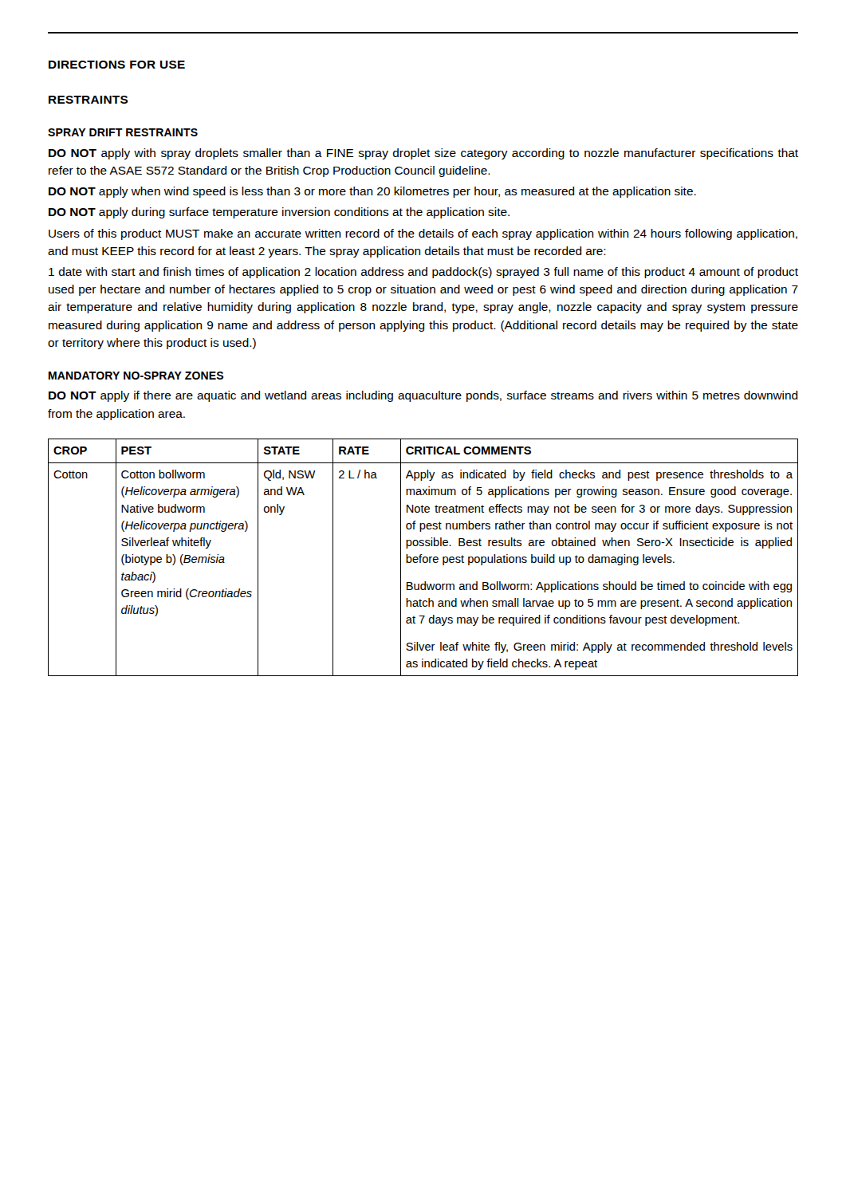DIRECTIONS FOR USE
RESTRAINTS
SPRAY DRIFT RESTRAINTS
DO NOT apply with spray droplets smaller than a FINE spray droplet size category according to nozzle manufacturer specifications that refer to the ASAE S572 Standard or the British Crop Production Council guideline.
DO NOT apply when wind speed is less than 3 or more than 20 kilometres per hour, as measured at the application site.
DO NOT apply during surface temperature inversion conditions at the application site.
Users of this product MUST make an accurate written record of the details of each spray application within 24 hours following application, and must KEEP this record for at least 2 years. The spray application details that must be recorded are:
1 date with start and finish times of application 2 location address and paddock(s) sprayed 3 full name of this product 4 amount of product used per hectare and number of hectares applied to 5 crop or situation and weed or pest 6 wind speed and direction during application 7 air temperature and relative humidity during application 8 nozzle brand, type, spray angle, nozzle capacity and spray system pressure measured during application 9 name and address of person applying this product. (Additional record details may be required by the state or territory where this product is used.)
MANDATORY NO-SPRAY ZONES
DO NOT apply if there are aquatic and wetland areas including aquaculture ponds, surface streams and rivers within 5 metres downwind from the application area.
| CROP | PEST | STATE | RATE | CRITICAL COMMENTS |
| --- | --- | --- | --- | --- |
| Cotton | Cotton bollworm ( Helicoverpa armigera ) Native budworm ( Helicoverpa punctigera ) Silverleaf whitefly (biotype b) ( Bemisia tabaci ) Green mirid ( Creontiades dilutus ) | Qld, NSW and WA only | 2 L / ha | Apply as indicated by field checks and pest presence thresholds to a maximum of 5 applications per growing season. Ensure good coverage. Note treatment effects may not be seen for 3 or more days. Suppression of pest numbers rather than control may occur if sufficient exposure is not possible. Best results are obtained when Sero-X Insecticide is applied before pest populations build up to damaging levels. Budworm and Bollworm: Applications should be timed to coincide with egg hatch and when small larvae up to 5 mm are present. A second application at 7 days may be required if conditions favour pest development. Silver leaf white fly, Green mirid: Apply at recommended threshold levels as indicated by field checks. A repeat |